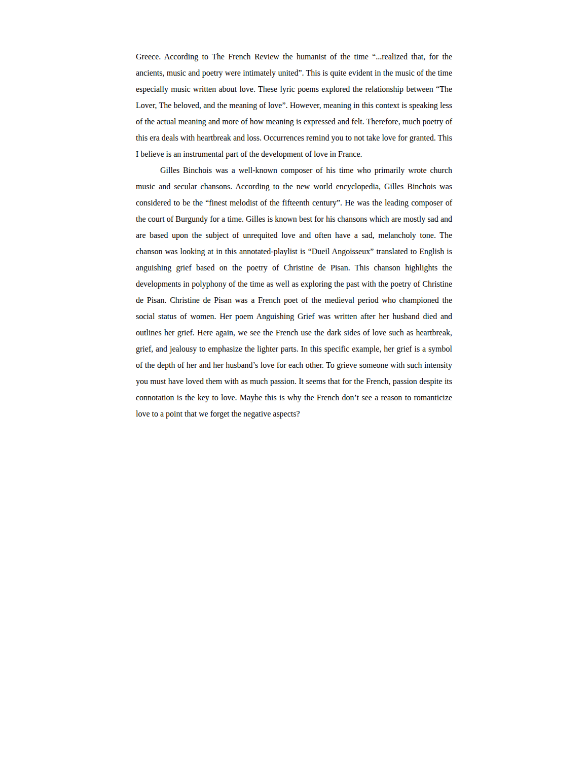Greece. According to The French Review the humanist of the time “...realized that, for the ancients, music and poetry were intimately united”. This is quite evident in the music of the time especially music written about love. These lyric poems explored the relationship between “The Lover, The beloved, and the meaning of love”. However, meaning in this context is speaking less of the actual meaning and more of how meaning is expressed and felt. Therefore, much poetry of this era deals with heartbreak and loss. Occurrences remind you to not take love for granted. This I believe is an instrumental part of the development of love in France.
Gilles Binchois was a well-known composer of his time who primarily wrote church music and secular chansons. According to the new world encyclopedia, Gilles Binchois was considered to be the “finest melodist of the fifteenth century”. He was the leading composer of the court of Burgundy for a time. Gilles is known best for his chansons which are mostly sad and are based upon the subject of unrequited love and often have a sad, melancholy tone. The chanson was looking at in this annotated-playlist is “Dueil Angoisseux” translated to English is anguishing grief based on the poetry of Christine de Pisan. This chanson highlights the developments in polyphony of the time as well as exploring the past with the poetry of Christine de Pisan. Christine de Pisan was a French poet of the medieval period who championed the social status of women. Her poem Anguishing Grief was written after her husband died and outlines her grief. Here again, we see the French use the dark sides of love such as heartbreak, grief, and jealousy to emphasize the lighter parts. In this specific example, her grief is a symbol of the depth of her and her husband’s love for each other. To grieve someone with such intensity you must have loved them with as much passion. It seems that for the French, passion despite its connotation is the key to love. Maybe this is why the French don’t see a reason to romanticize love to a point that we forget the negative aspects?